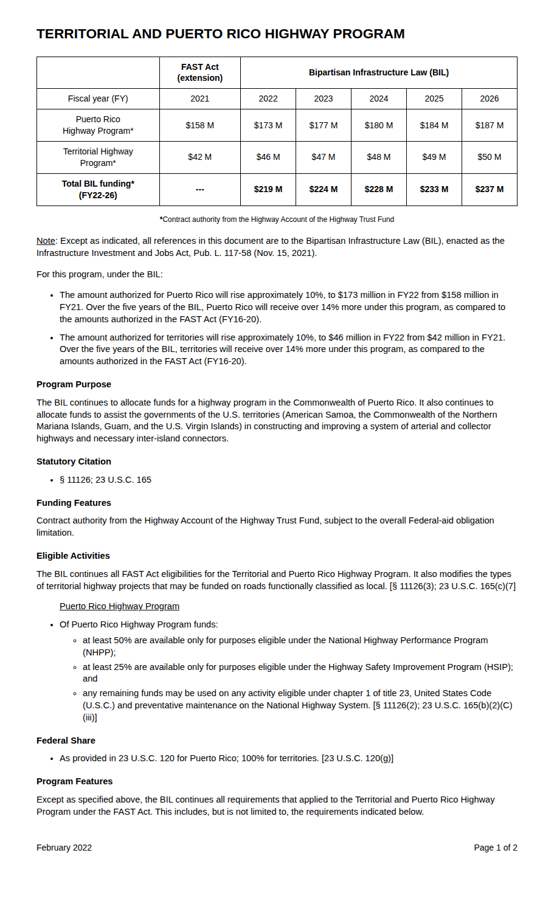TERRITORIAL AND PUERTO RICO HIGHWAY PROGRAM
| | FAST Act (extension) | Bipartisan Infrastructure Law (BIL) |
| --- | --- | --- |
| Fiscal year (FY) | 2021 | 2022 | 2023 | 2024 | 2025 | 2026 |
| Puerto Rico Highway Program* | $158 M | $173 M | $177 M | $180 M | $184 M | $187 M |
| Territorial Highway Program* | $42 M | $46 M | $47 M | $48 M | $49 M | $50 M |
| Total BIL funding* (FY22-26) | --- | $219 M | $224 M | $228 M | $233 M | $237 M |
*Contract authority from the Highway Account of the Highway Trust Fund
Note: Except as indicated, all references in this document are to the Bipartisan Infrastructure Law (BIL), enacted as the Infrastructure Investment and Jobs Act, Pub. L. 117-58 (Nov. 15, 2021).
For this program, under the BIL:
The amount authorized for Puerto Rico will rise approximately 10%, to $173 million in FY22 from $158 million in FY21. Over the five years of the BIL, Puerto Rico will receive over 14% more under this program, as compared to the amounts authorized in the FAST Act (FY16-20).
The amount authorized for territories will rise approximately 10%, to $46 million in FY22 from $42 million in FY21. Over the five years of the BIL, territories will receive over 14% more under this program, as compared to the amounts authorized in the FAST Act (FY16-20).
Program Purpose
The BIL continues to allocate funds for a highway program in the Commonwealth of Puerto Rico. It also continues to allocate funds to assist the governments of the U.S. territories (American Samoa, the Commonwealth of the Northern Mariana Islands, Guam, and the U.S. Virgin Islands) in constructing and improving a system of arterial and collector highways and necessary inter-island connectors.
Statutory Citation
§ 11126; 23 U.S.C. 165
Funding Features
Contract authority from the Highway Account of the Highway Trust Fund, subject to the overall Federal-aid obligation limitation.
Eligible Activities
The BIL continues all FAST Act eligibilities for the Territorial and Puerto Rico Highway Program. It also modifies the types of territorial highway projects that may be funded on roads functionally classified as local. [§ 11126(3); 23 U.S.C. 165(c)(7]
Puerto Rico Highway Program
Of Puerto Rico Highway Program funds:
at least 50% are available only for purposes eligible under the National Highway Performance Program (NHPP);
at least 25% are available only for purposes eligible under the Highway Safety Improvement Program (HSIP); and
any remaining funds may be used on any activity eligible under chapter 1 of title 23, United States Code (U.S.C.) and preventative maintenance on the National Highway System. [§ 11126(2); 23 U.S.C. 165(b)(2)(C)(iii)]
Federal Share
As provided in 23 U.S.C. 120 for Puerto Rico; 100% for territories. [23 U.S.C. 120(g)]
Program Features
Except as specified above, the BIL continues all requirements that applied to the Territorial and Puerto Rico Highway Program under the FAST Act. This includes, but is not limited to, the requirements indicated below.
February 2022 Page 1 of 2